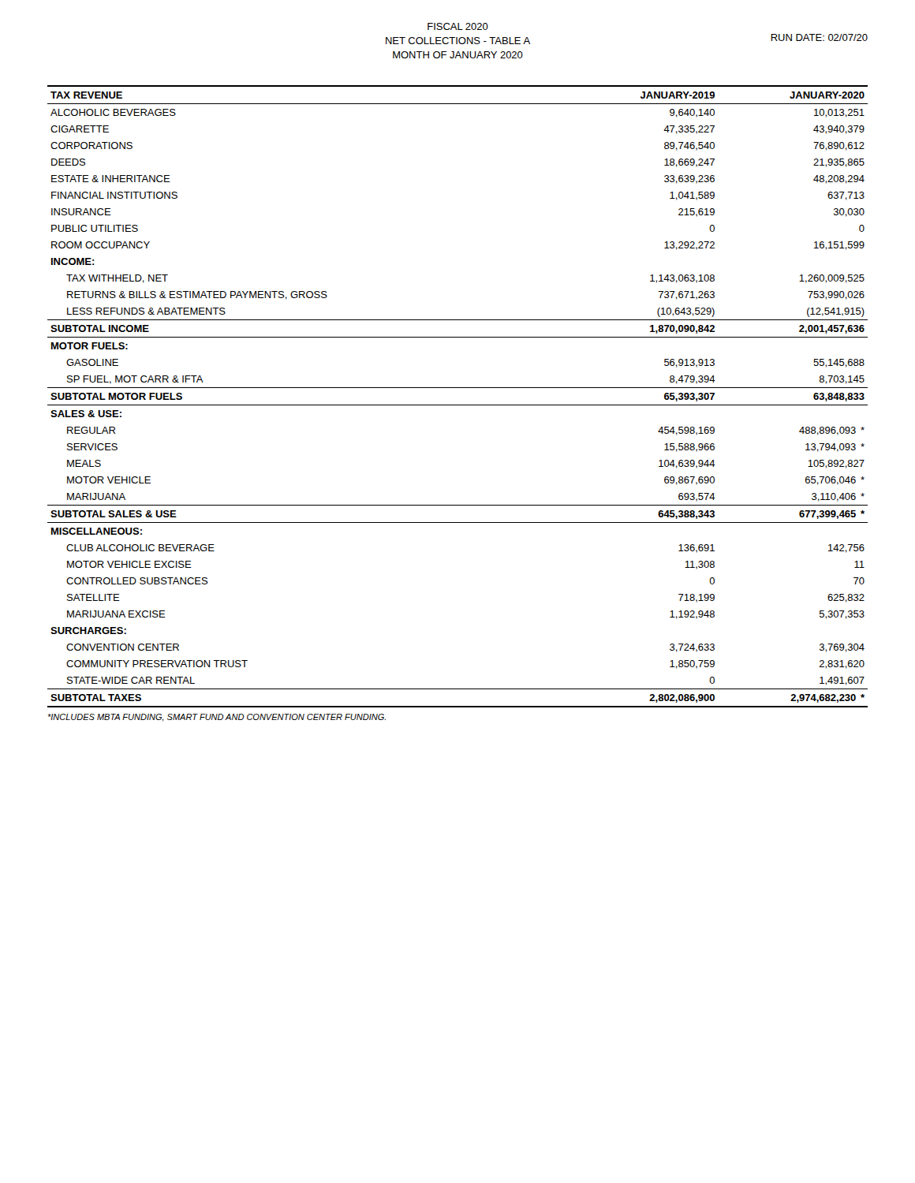RUN DATE: 02/07/20
FISCAL 2020
NET COLLECTIONS - TABLE A
MONTH OF JANUARY 2020
| TAX REVENUE | JANUARY-2019 | JANUARY-2020 |
| --- | --- | --- |
| ALCOHOLIC BEVERAGES | 9,640,140 | 10,013,251 |
| CIGARETTE | 47,335,227 | 43,940,379 |
| CORPORATIONS | 89,746,540 | 76,890,612 |
| DEEDS | 18,669,247 | 21,935,865 |
| ESTATE & INHERITANCE | 33,639,236 | 48,208,294 |
| FINANCIAL INSTITUTIONS | 1,041,589 | 637,713 |
| INSURANCE | 215,619 | 30,030 |
| PUBLIC UTILITIES | 0 | 0 |
| ROOM OCCUPANCY | 13,292,272 | 16,151,599 |
| INCOME: | | |
| TAX WITHHELD, NET | 1,143,063,108 | 1,260,009,525 |
| RETURNS & BILLS & ESTIMATED PAYMENTS, GROSS | 737,671,263 | 753,990,026 |
| LESS REFUNDS & ABATEMENTS | (10,643,529) | (12,541,915) |
| SUBTOTAL INCOME | 1,870,090,842 | 2,001,457,636 |
| MOTOR FUELS: | | |
| GASOLINE | 56,913,913 | 55,145,688 |
| SP FUEL, MOT CARR & IFTA | 8,479,394 | 8,703,145 |
| SUBTOTAL MOTOR FUELS | 65,393,307 | 63,848,833 |
| SALES & USE: | | |
| REGULAR | 454,598,169 | 488,896,093 * |
| SERVICES | 15,588,966 | 13,794,093 * |
| MEALS | 104,639,944 | 105,892,827 |
| MOTOR VEHICLE | 69,867,690 | 65,706,046 * |
| MARIJUANA | 693,574 | 3,110,406 * |
| SUBTOTAL SALES & USE | 645,388,343 | 677,399,465 * |
| MISCELLANEOUS: | | |
| CLUB ALCOHOLIC BEVERAGE | 136,691 | 142,756 |
| MOTOR VEHICLE EXCISE | 11,308 | 11 |
| CONTROLLED SUBSTANCES | 0 | 70 |
| SATELLITE | 718,199 | 625,832 |
| MARIJUANA EXCISE | 1,192,948 | 5,307,353 |
| SURCHARGES: | | |
| CONVENTION CENTER | 3,724,633 | 3,769,304 |
| COMMUNITY PRESERVATION TRUST | 1,850,759 | 2,831,620 |
| STATE-WIDE CAR RENTAL | 0 | 1,491,607 |
| SUBTOTAL TAXES | 2,802,086,900 | 2,974,682,230 * |
*INCLUDES MBTA FUNDING, SMART FUND AND CONVENTION CENTER FUNDING.